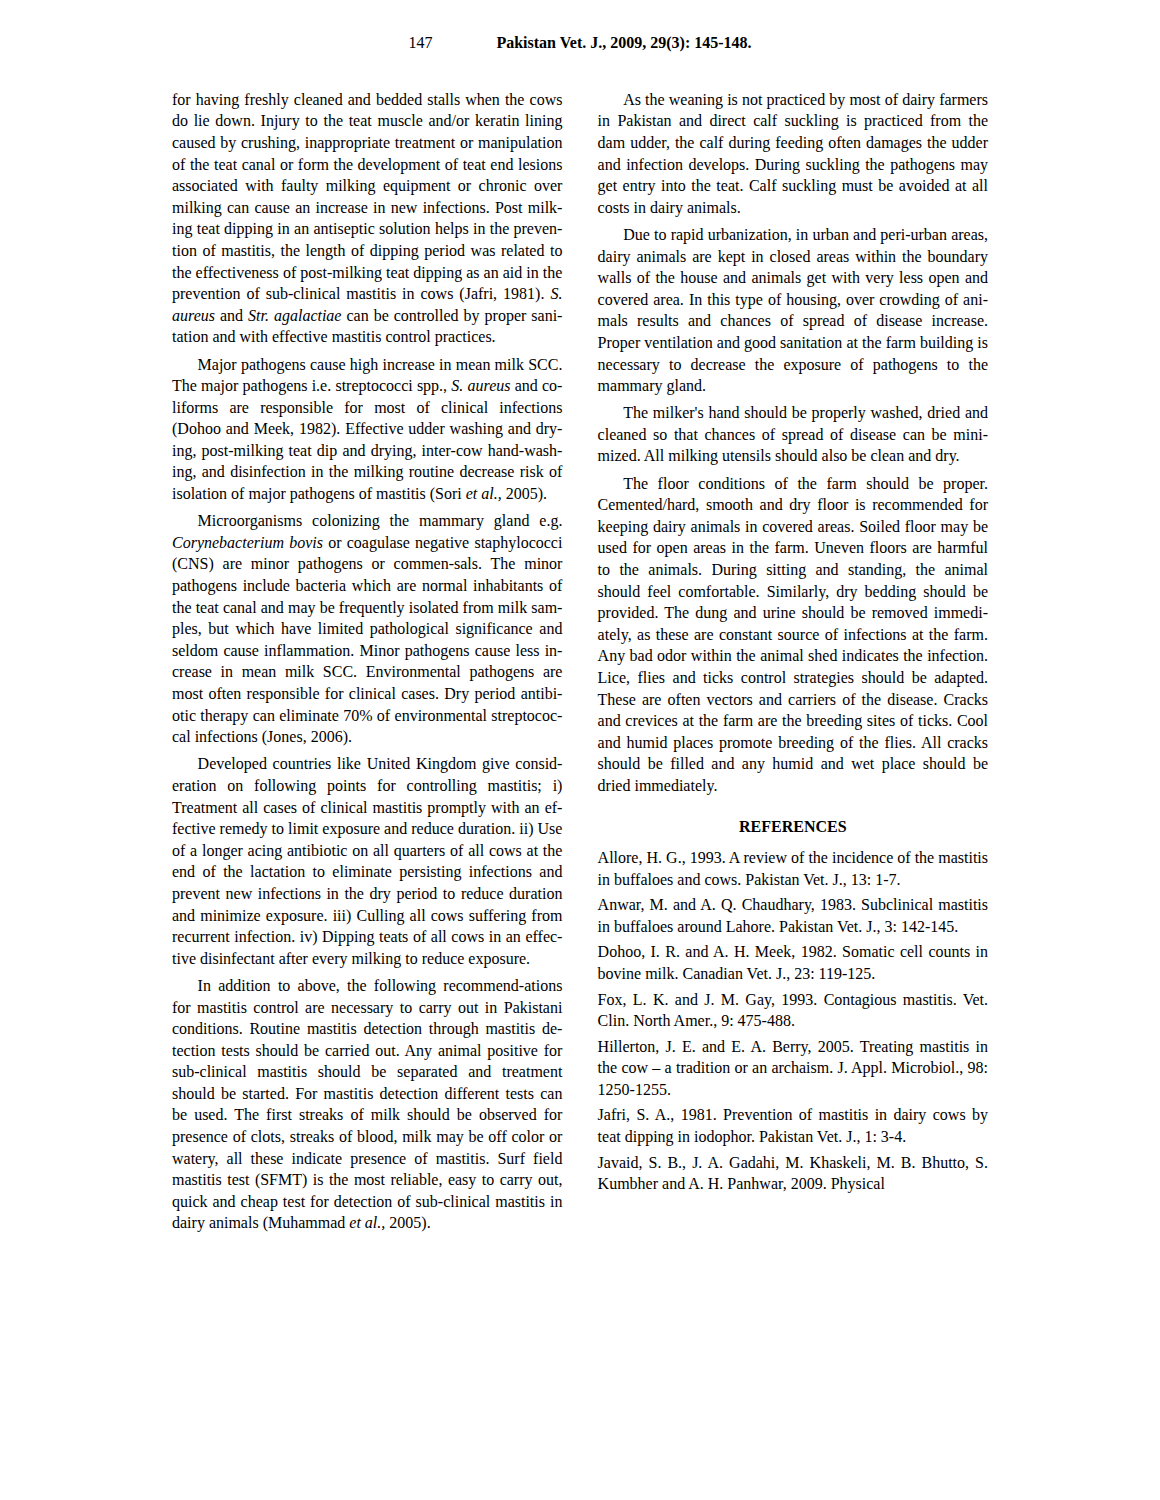147 Pakistan Vet. J., 2009, 29(3): 145-148.
for having freshly cleaned and bedded stalls when the cows do lie down. Injury to the teat muscle and/or keratin lining caused by crushing, inappropriate treatment or manipulation of the teat canal or form the development of teat end lesions associated with faulty milking equipment or chronic over milking can cause an increase in new infections. Post milking teat dipping in an antiseptic solution helps in the prevention of mastitis, the length of dipping period was related to the effectiveness of post-milking teat dipping as an aid in the prevention of sub-clinical mastitis in cows (Jafri, 1981). S. aureus and Str. agalactiae can be controlled by proper sanitation and with effective mastitis control practices.
Major pathogens cause high increase in mean milk SCC. The major pathogens i.e. streptococci spp., S. aureus and coliforms are responsible for most of clinical infections (Dohoo and Meek, 1982). Effective udder washing and drying, post-milking teat dip and drying, inter-cow hand-washing, and disinfection in the milking routine decrease risk of isolation of major pathogens of mastitis (Sori et al., 2005).
Microorganisms colonizing the mammary gland e.g. Corynebacterium bovis or coagulase negative staphylococci (CNS) are minor pathogens or commen-sals. The minor pathogens include bacteria which are normal inhabitants of the teat canal and may be frequently isolated from milk samples, but which have limited pathological significance and seldom cause inflammation. Minor pathogens cause less increase in mean milk SCC. Environmental pathogens are most often responsible for clinical cases. Dry period antibiotic therapy can eliminate 70% of environmental streptococcal infections (Jones, 2006).
Developed countries like United Kingdom give consideration on following points for controlling mastitis; i) Treatment all cases of clinical mastitis promptly with an effective remedy to limit exposure and reduce duration. ii) Use of a longer acing antibiotic on all quarters of all cows at the end of the lactation to eliminate persisting infections and prevent new infections in the dry period to reduce duration and minimize exposure. iii) Culling all cows suffering from recurrent infection. iv) Dipping teats of all cows in an effective disinfectant after every milking to reduce exposure.
In addition to above, the following recommend-ations for mastitis control are necessary to carry out in Pakistani conditions. Routine mastitis detection through mastitis detection tests should be carried out. Any animal positive for sub-clinical mastitis should be separated and treatment should be started. For mastitis detection different tests can be used. The first streaks of milk should be observed for presence of clots, streaks of blood, milk may be off color or watery, all these indicate presence of mastitis. Surf field mastitis test (SFMT) is the most reliable, easy to carry out, quick and cheap test for detection of sub-clinical mastitis in dairy animals (Muhammad et al., 2005).
As the weaning is not practiced by most of dairy farmers in Pakistan and direct calf suckling is practiced from the dam udder, the calf during feeding often damages the udder and infection develops. During suckling the pathogens may get entry into the teat. Calf suckling must be avoided at all costs in dairy animals.
Due to rapid urbanization, in urban and peri-urban areas, dairy animals are kept in closed areas within the boundary walls of the house and animals get with very less open and covered area. In this type of housing, over crowding of animals results and chances of spread of disease increase. Proper ventilation and good sanitation at the farm building is necessary to decrease the exposure of pathogens to the mammary gland.
The milker's hand should be properly washed, dried and cleaned so that chances of spread of disease can be minimized. All milking utensils should also be clean and dry.
The floor conditions of the farm should be proper. Cemented/hard, smooth and dry floor is recommended for keeping dairy animals in covered areas. Soiled floor may be used for open areas in the farm. Uneven floors are harmful to the animals. During sitting and standing, the animal should feel comfortable. Similarly, dry bedding should be provided. The dung and urine should be removed immediately, as these are constant source of infections at the farm. Any bad odor within the animal shed indicates the infection. Lice, flies and ticks control strategies should be adapted. These are often vectors and carriers of the disease. Cracks and crevices at the farm are the breeding sites of ticks. Cool and humid places promote breeding of the flies. All cracks should be filled and any humid and wet place should be dried immediately.
References
Allore, H. G., 1993. A review of the incidence of the mastitis in buffaloes and cows. Pakistan Vet. J., 13: 1-7.
Anwar, M. and A. Q. Chaudhary, 1983. Subclinical mastitis in buffaloes around Lahore. Pakistan Vet. J., 3: 142-145.
Dohoo, I. R. and A. H. Meek, 1982. Somatic cell counts in bovine milk. Canadian Vet. J., 23: 119-125.
Fox, L. K. and J. M. Gay, 1993. Contagious mastitis. Vet. Clin. North Amer., 9: 475-488.
Hillerton, J. E. and E. A. Berry, 2005. Treating mastitis in the cow – a tradition or an archaism. J. Appl. Microbiol., 98: 1250-1255.
Jafri, S. A., 1981. Prevention of mastitis in dairy cows by teat dipping in iodophor. Pakistan Vet. J., 1: 3-4.
Javaid, S. B., J. A. Gadahi, M. Khaskeli, M. B. Bhutto, S. Kumbher and A. H. Panhwar, 2009. Physical